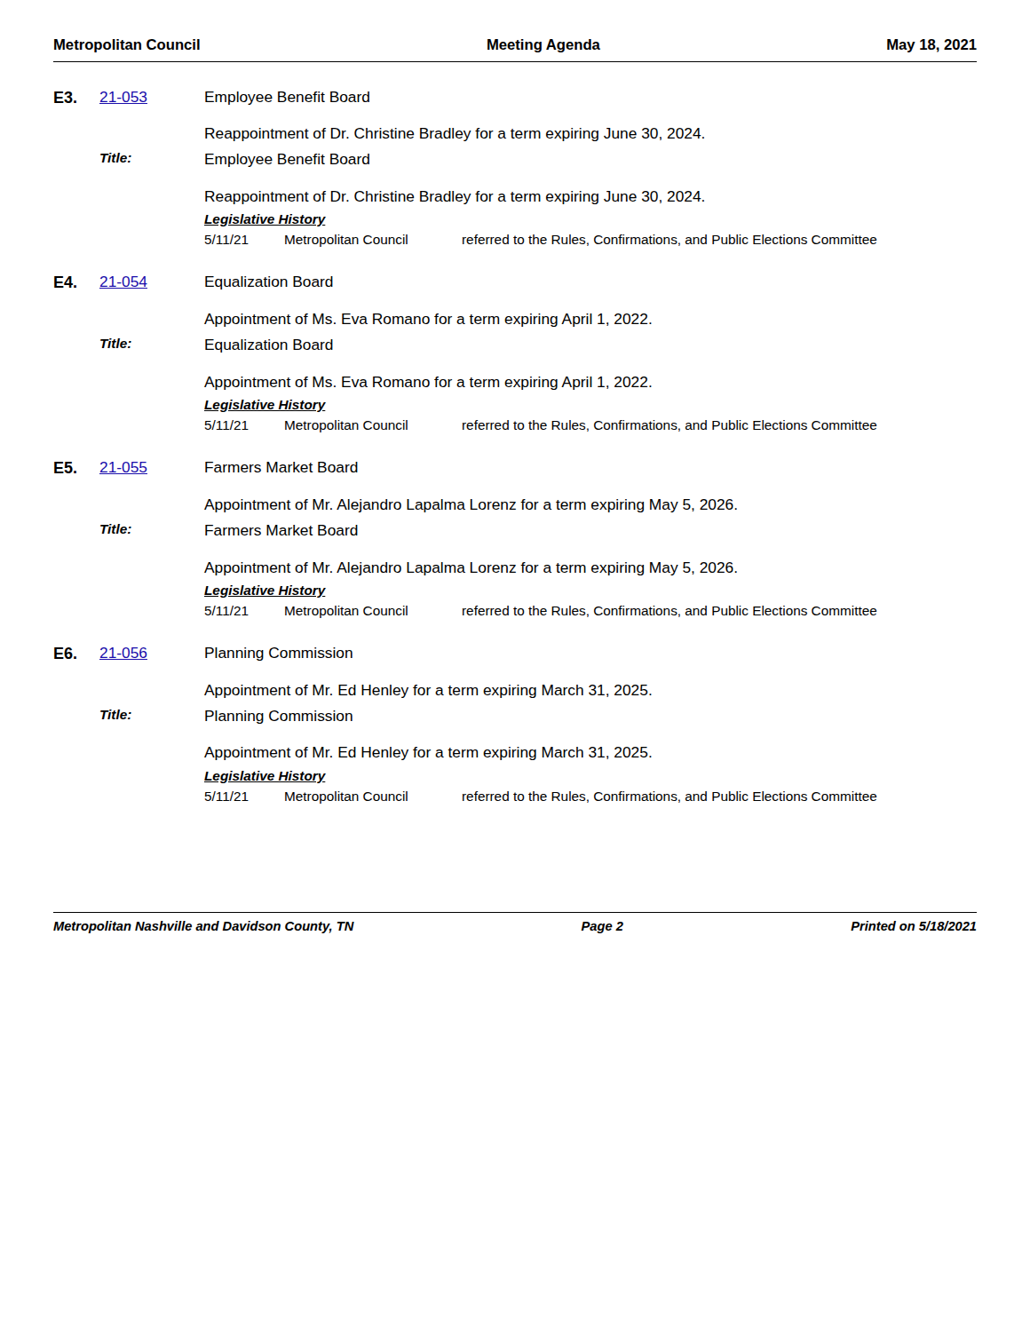Metropolitan Council
Meeting Agenda
May 18, 2021
E3.
21-053
Employee Benefit Board
Reappointment of Dr. Christine Bradley for a term expiring June 30, 2024.
Title:
Employee Benefit Board
Reappointment of Dr. Christine Bradley for a term expiring June 30, 2024.
Legislative History
5/11/21
Metropolitan Council
referred to the Rules, Confirmations, and Public Elections Committee
E4.
21-054
Equalization Board
Appointment of Ms. Eva Romano for a term expiring April 1, 2022.
Title:
Equalization Board
Appointment of Ms. Eva Romano for a term expiring April 1, 2022.
Legislative History
5/11/21
Metropolitan Council
referred to the Rules, Confirmations, and Public Elections Committee
E5.
21-055
Farmers Market Board
Appointment of Mr. Alejandro Lapalma Lorenz for a term expiring May 5, 2026.
Title:
Farmers Market Board
Appointment of Mr. Alejandro Lapalma Lorenz for a term expiring May 5, 2026.
Legislative History
5/11/21
Metropolitan Council
referred to the Rules, Confirmations, and Public Elections Committee
E6.
21-056
Planning Commission
Appointment of Mr. Ed Henley for a term expiring March 31, 2025.
Title:
Planning Commission
Appointment of Mr. Ed Henley for a term expiring March 31, 2025.
Legislative History
5/11/21
Metropolitan Council
referred to the Rules, Confirmations, and Public Elections Committee
Metropolitan Nashville and Davidson County, TN
Page 2
Printed on 5/18/2021